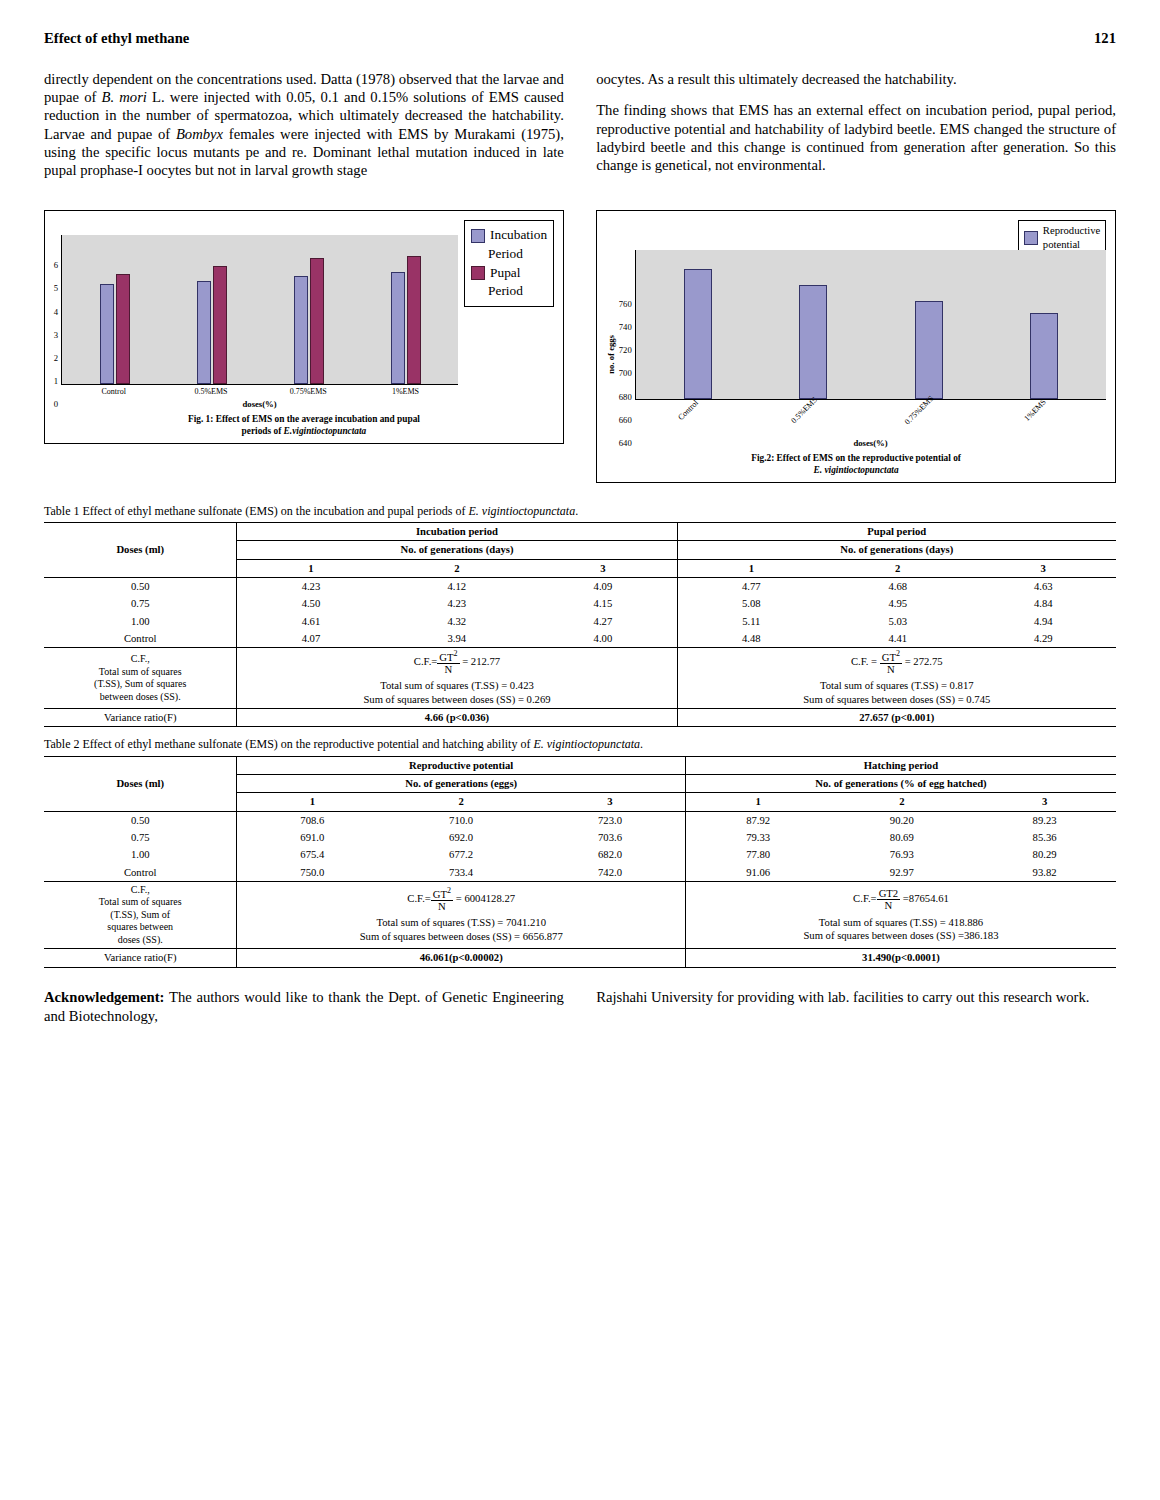Effect of ethyl methane 121
directly dependent on the concentrations used. Datta (1978) observed that the larvae and pupae of B. mori L. were injected with 0.05, 0.1 and 0.15% solutions of EMS caused reduction in the number of spermatozoa, which ultimately decreased the hatchability. Larvae and pupae of Bombyx females were injected with EMS by Murakami (1975), using the specific locus mutants pe and re. Dominant lethal mutation induced in late pupal prophase-I oocytes but not in larval growth stage
oocytes. As a result this ultimately decreased the hatchability.
The finding shows that EMS has an external effect on incubation period, pupal period, reproductive potential and hatchability of ladybird beetle. EMS changed the structure of ladybird beetle and this change is continued from generation after generation. So this change is genetical, not environmental.
6543210
Control 0.5%EMS 0.75%EMS 1%EMS
doses(%)
Incubation
Period
Pupal
Period
Fig. 1: Effect of EMS on the average incubation and pupal
periods of E.vigintioctopunctata
Reproductive
potential
no. of eggs
760740720700680660640
Control 0.5%EMS 0.75%EMS 1%EMS
doses(%)
Fig.2: Effect of EMS on the reproductive potential of
E. vigintioctopunctata
Table 1 Effect of ethyl methane sulfonate (EMS) on the incubation and pupal periods of E. vigintioctopunctata.
| Doses (ml) | Incubation period | Pupal period |
| --- | --- | --- |
| No. of generations (days) | No. of generations (days) |
| 1 | 2 | 3 | 1 | 2 | 3 |
| 0.50 | 4.23 | 4.12 | 4.09 | 4.77 | 4.68 | 4.63 |
| 0.75 | 4.50 | 4.23 | 4.15 | 5.08 | 4.95 | 4.84 |
| 1.00 | 4.61 | 4.32 | 4.27 | 5.11 | 5.03 | 4.94 |
| Control | 4.07 | 3.94 | 4.00 | 4.48 | 4.41 | 4.29 |
| C.F., Total sum of squares (T.SS), Sum of squares between doses (SS). | C.F.= GT 2 N = 212.77 Total sum of squares (T.SS) = 0.423 Sum of squares between doses (SS) = 0.269 | C.F. = GT 2 N = 272.75 Total sum of squares (T.SS) = 0.817 Sum of squares between doses (SS) = 0.745 |
| Variance ratio(F) | 4.66 (p<0.036) | 27.657 (p<0.001) |
Table 2 Effect of ethyl methane sulfonate (EMS) on the reproductive potential and hatching ability of E. vigintioctopunctata.
| Doses (ml) | Reproductive potential | Hatching period |
| --- | --- | --- |
| No. of generations (eggs) | No. of generations (% of egg hatched) |
| 1 | 2 | 3 | 1 | 2 | 3 |
| 0.50 | 708.6 | 710.0 | 723.0 | 87.92 | 90.20 | 89.23 |
| 0.75 | 691.0 | 692.0 | 703.6 | 79.33 | 80.69 | 85.36 |
| 1.00 | 675.4 | 677.2 | 682.0 | 77.80 | 76.93 | 80.29 |
| Control | 750.0 | 733.4 | 742.0 | 91.06 | 92.97 | 93.82 |
| C.F., Total sum of squares (T.SS), Sum of squares between doses (SS). | C.F.= GT 2 N = 6004128.27 Total sum of squares (T.SS) = 7041.210 Sum of squares between doses (SS) = 6656.877 | C.F.= GT2 N =87654.61 Total sum of squares (T.SS) = 418.886 Sum of squares between doses (SS) =386.183 |
| Variance ratio(F) | 46.061(p<0.00002) | 31.490(p<0.0001) |
Acknowledgement: The authors would like to thank the Dept. of Genetic Engineering and Biotechnology,
Rajshahi University for providing with lab. facilities to carry out this research work.